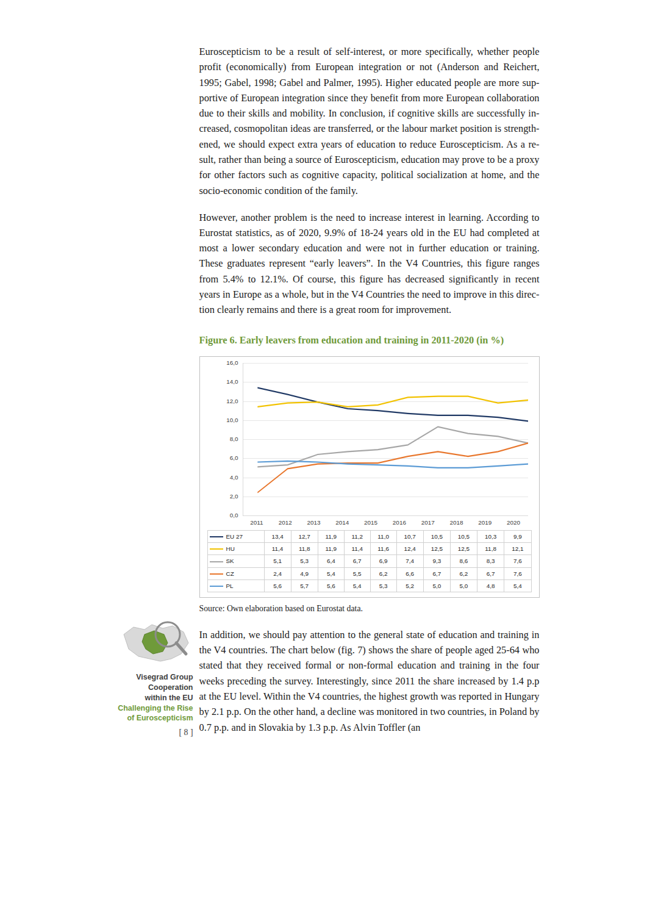Euroscepticism to be a result of self-interest, or more specifically, whether people profit (economically) from European integration or not (Anderson and Reichert, 1995; Gabel, 1998; Gabel and Palmer, 1995). Higher educated people are more supportive of European integration since they benefit from more European collaboration due to their skills and mobility. In conclusion, if cognitive skills are successfully increased, cosmopolitan ideas are transferred, or the labour market position is strengthened, we should expect extra years of education to reduce Euroscepticism. As a result, rather than being a source of Euroscepticism, education may prove to be a proxy for other factors such as cognitive capacity, political socialization at home, and the socio-economic condition of the family.
However, another problem is the need to increase interest in learning. According to Eurostat statistics, as of 2020, 9.9% of 18-24 years old in the EU had completed at most a lower secondary education and were not in further education or training. These graduates represent “early leavers”. In the V4 Countries, this figure ranges from 5.4% to 12.1%. Of course, this figure has decreased significantly in recent years in Europe as a whole, but in the V4 Countries the need to improve in this direction clearly remains and there is a great room for improvement.
Figure 6. Early leavers from education and training in 2011-2020 (in %)
16,0
14,0
12,0
10,0
8,0
6,0
4,0
2,0
0,0
2011
2012
2013
2014
2015
2016
2017
2018
2019
2020
| EU 27 | 13,4 | 12,7 | 11,9 | 11,2 | 11,0 | 10,7 | 10,5 | 10,5 | 10,3 | 9,9 |
| HU | 11,4 | 11,8 | 11,9 | 11,4 | 11,6 | 12,4 | 12,5 | 12,5 | 11,8 | 12,1 |
| SK | 5,1 | 5,3 | 6,4 | 6,7 | 6,9 | 7,4 | 9,3 | 8,6 | 8,3 | 7,6 |
| CZ | 2,4 | 4,9 | 5,4 | 5,5 | 6,2 | 6,6 | 6,7 | 6,2 | 6,7 | 7,6 |
| PL | 5,6 | 5,7 | 5,6 | 5,4 | 5,3 | 5,2 | 5,0 | 5,0 | 4,8 | 5,4 |
Source: Own elaboration based on Eurostat data.
In addition, we should pay attention to the general state of education and training in the V4 countries. The chart below (fig. 7) shows the share of people aged 25-64 who stated that they received formal or non-formal education and training in the four weeks preceding the survey. Interestingly, since 2011 the share increased by 1.4 p.p at the EU level. Within the V4 countries, the highest growth was reported in Hungary by 2.1 p.p. On the other hand, a decline was monitored in two countries, in Poland by 0.7 p.p. and in Slovakia by 1.3 p.p. As Alvin Toffler (an
Visegrad Group
Cooperation
within the EU
Challenging the Rise
of Euroscepticism
[ 8 ]